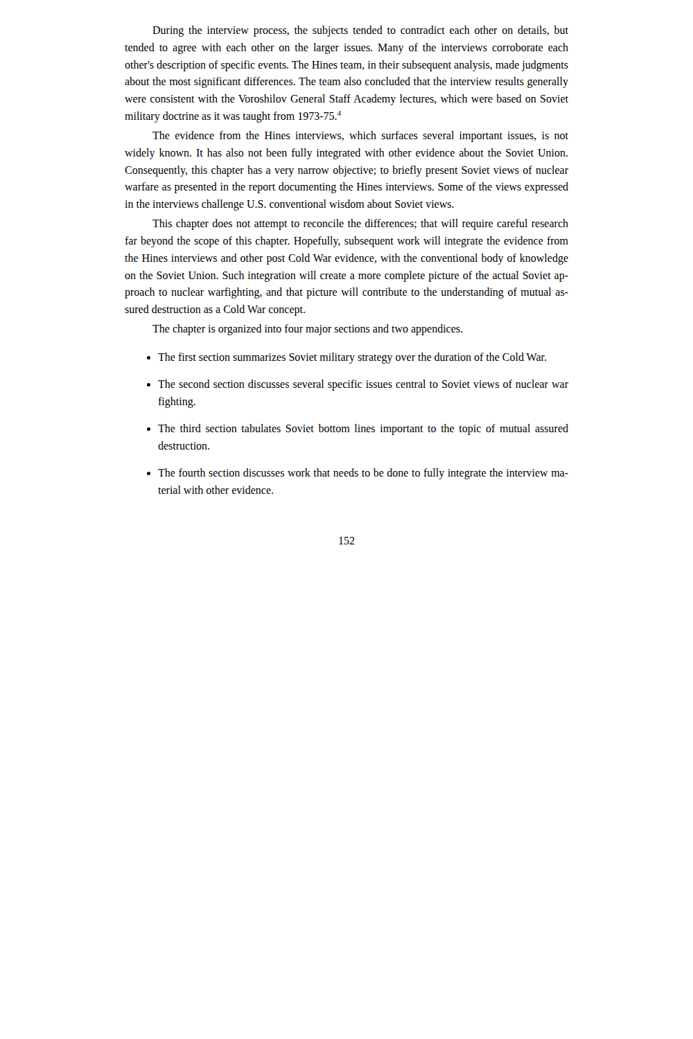During the interview process, the subjects tended to contradict each other on details, but tended to agree with each other on the larger issues. Many of the interviews corroborate each other's description of specific events. The Hines team, in their subsequent analysis, made judgments about the most significant differences. The team also concluded that the interview results generally were consistent with the Voroshilov General Staff Academy lectures, which were based on Soviet military doctrine as it was taught from 1973-75.4
The evidence from the Hines interviews, which surfaces several important issues, is not widely known. It has also not been fully integrated with other evidence about the Soviet Union. Consequently, this chapter has a very narrow objective; to briefly present Soviet views of nuclear warfare as presented in the report documenting the Hines interviews. Some of the views expressed in the interviews challenge U.S. conventional wisdom about Soviet views.
This chapter does not attempt to reconcile the differences; that will require careful research far beyond the scope of this chapter. Hopefully, subsequent work will integrate the evidence from the Hines interviews and other post Cold War evidence, with the conventional body of knowledge on the Soviet Union. Such integration will create a more complete picture of the actual Soviet approach to nuclear warfighting, and that picture will contribute to the understanding of mutual assured destruction as a Cold War concept.
The chapter is organized into four major sections and two appendices.
The first section summarizes Soviet military strategy over the duration of the Cold War.
The second section discusses several specific issues central to Soviet views of nuclear war fighting.
The third section tabulates Soviet bottom lines important to the topic of mutual assured destruction.
The fourth section discusses work that needs to be done to fully integrate the interview material with other evidence.
152